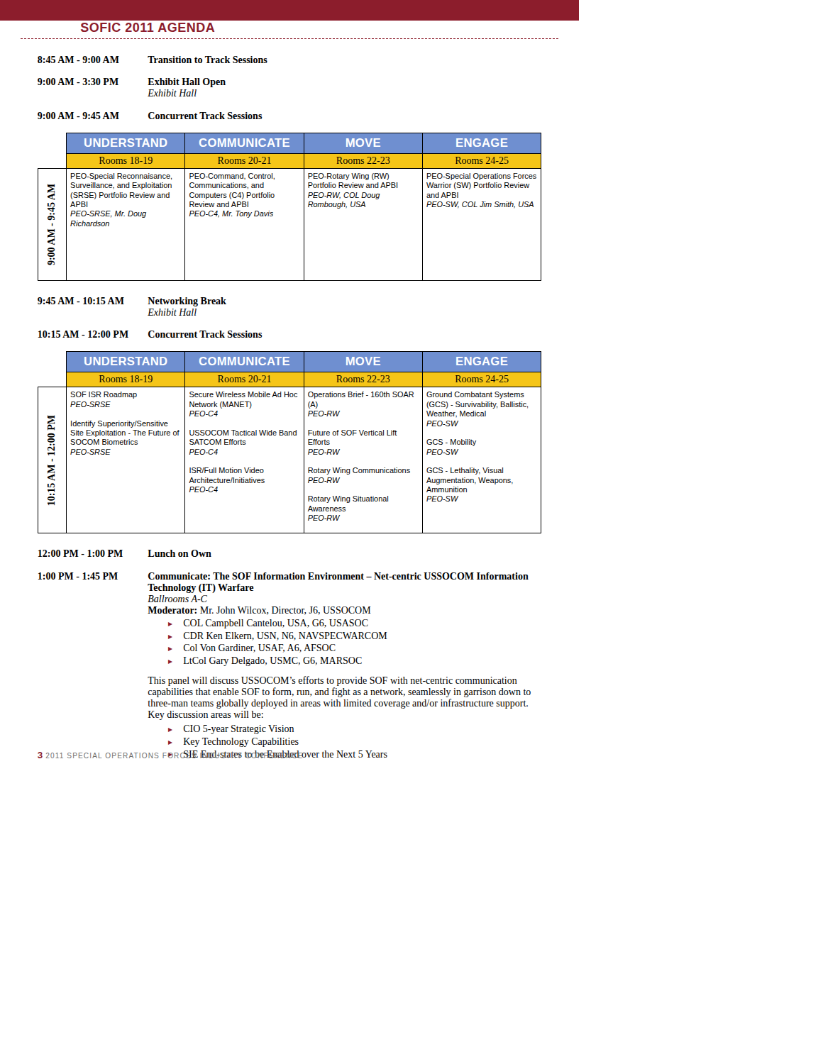SOFIC 2011 AGENDA
8:45 AM - 9:00 AM
Transition to Track Sessions
9:00 AM - 3:30 PM
Exhibit Hall Open
Exhibit Hall
9:00 AM - 9:45 AM
Concurrent Track Sessions
| | UNDERSTAND | COMMUNICATE | MOVE | ENGAGE |
| | Rooms 18-19 | Rooms 20-21 | Rooms 22-23 | Rooms 24-25 |
| 9:00 AM - 9:45 AM | PEO-Special Reconnaisance, Surveillance, and Exploitation (SRSE) Portfolio Review and APBI PEO-SRSE, Mr. Doug Richardson | PEO-Command, Control, Communications, and Computers (C4) Portfolio Review and APBI PEO-C4, Mr. Tony Davis | PEO-Rotary Wing (RW) Portfolio Review and APBI PEO-RW, COL Doug Rombough, USA | PEO-Special Operations Forces Warrior (SW) Portfolio Review and APBI PEO-SW, COL Jim Smith, USA |
9:45 AM - 10:15 AM
Networking Break
Exhibit Hall
10:15 AM - 12:00 PM
Concurrent Track Sessions
| | UNDERSTAND | COMMUNICATE | MOVE | ENGAGE |
| | Rooms 18-19 | Rooms 20-21 | Rooms 22-23 | Rooms 24-25 |
| 10:15 AM - 12:00 PM | SOF ISR Roadmap PEO-SRSE Identify Superiority/Sensitive Site Exploitation - The Future of SOCOM Biometrics PEO-SRSE | Secure Wireless Mobile Ad Hoc Network (MANET) PEO-C4 USSOCOM Tactical Wide Band SATCOM Efforts PEO-C4 ISR/Full Motion Video Architecture/Initiatives PEO-C4 | Operations Brief - 160th SOAR (A) PEO-RW Future of SOF Vertical Lift Efforts PEO-RW Rotary Wing Communications PEO-RW Rotary Wing Situational Awareness PEO-RW | Ground Combatant Systems (GCS) - Survivability, Ballistic, Weather, Medical PEO-SW GCS - Mobility PEO-SW GCS - Lethality, Visual Augmentation, Weapons, Ammunition PEO-SW |
12:00 PM - 1:00 PM
Lunch on Own
1:00 PM - 1:45 PM
Communicate: The SOF Information Environment – Net-centric USSOCOM Information Technology (IT) Warfare
Ballrooms A-C
Moderator: Mr. John Wilcox, Director, J6, USSOCOM
COL Campbell Cantelou, USA, G6, USASOC
CDR Ken Elkern, USN, N6, NAVSPECWARCOM
Col Von Gardiner, USAF, A6, AFSOC
LtCol Gary Delgado, USMC, G6, MARSOC
This panel will discuss USSOCOM’s efforts to provide SOF with net-centric communication capabilities that enable SOF to form, run, and fight as a network, seamlessly in garrison down to three-man teams globally deployed in areas with limited coverage and/or infrastructure support. Key discussion areas will be:
CIO 5-year Strategic Vision
Key Technology Capabilities
SIE End-states to be Enabled over the Next 5 Years
32011 SPECIAL OPERATIONS FORCES INDUSTRY CONFERENCE